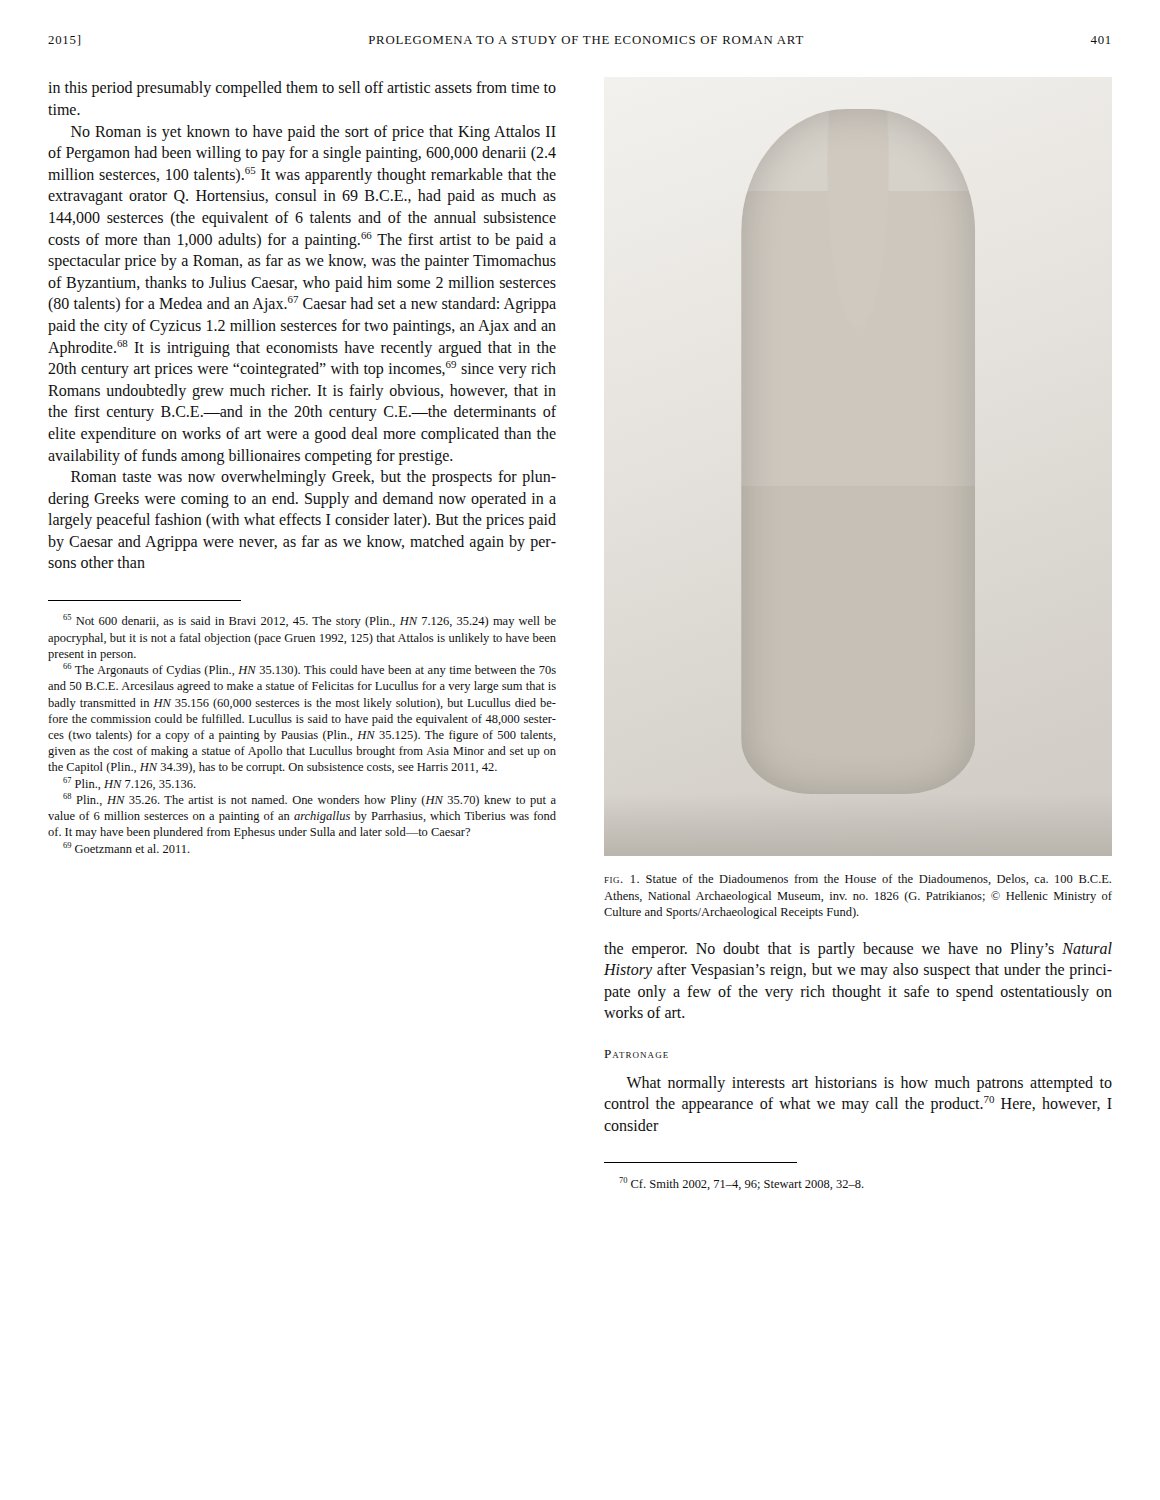2015] Prolegomena to a Study of the Economics of Roman Art 401
in this period presumably compelled them to sell off artistic assets from time to time.
No Roman is yet known to have paid the sort of price that King Attalos II of Pergamon had been willing to pay for a single painting, 600,000 denarii (2.4 million sesterces, 100 talents).65 It was apparently thought remarkable that the extravagant orator Q. Hortensius, consul in 69 B.C.E., had paid as much as 144,000 sesterces (the equivalent of 6 talents and of the annual subsistence costs of more than 1,000 adults) for a painting.66 The first artist to be paid a spectacular price by a Roman, as far as we know, was the painter Timomachus of Byzantium, thanks to Julius Caesar, who paid him some 2 million sesterces (80 talents) for a Medea and an Ajax.67 Caesar had set a new standard: Agrippa paid the city of Cyzicus 1.2 million sesterces for two paintings, an Ajax and an Aphrodite.68 It is intriguing that economists have recently argued that in the 20th century art prices were “cointegrated” with top incomes,69 since very rich Romans undoubtedly grew much richer. It is fairly obvious, however, that in the first century B.C.E.—and in the 20th century C.E.—the determinants of elite expenditure on works of art were a good deal more complicated than the availability of funds among billionaires competing for prestige.
Roman taste was now overwhelmingly Greek, but the prospects for plundering Greeks were coming to an end. Supply and demand now operated in a largely peaceful fashion (with what effects I consider later). But the prices paid by Caesar and Agrippa were never, as far as we know, matched again by persons other than
65 Not 600 denarii, as is said in Bravi 2012, 45. The story (Plin., HN 7.126, 35.24) may well be apocryphal, but it is not a fatal objection (pace Gruen 1992, 125) that Attalos is unlikely to have been present in person.
66 The Argonauts of Cydias (Plin., HN 35.130). This could have been at any time between the 70s and 50 B.C.E. Arcesilaus agreed to make a statue of Felicitas for Lucullus for a very large sum that is badly transmitted in HN 35.156 (60,000 sesterces is the most likely solution), but Lucullus died before the commission could be fulfilled. Lucullus is said to have paid the equivalent of 48,000 sesterces (two talents) for a copy of a painting by Pausias (Plin., HN 35.125). The figure of 500 talents, given as the cost of making a statue of Apollo that Lucullus brought from Asia Minor and set up on the Capitol (Plin., HN 34.39), has to be corrupt. On subsistence costs, see Harris 2011, 42.
67 Plin., HN 7.126, 35.136.
68 Plin., HN 35.26. The artist is not named. One wonders how Pliny (HN 35.70) knew to put a value of 6 million sesterces on a painting of an archigallus by Parrhasius, which Tiberius was fond of. It may have been plundered from Ephesus under Sulla and later sold—to Caesar?
69 Goetzmann et al. 2011.
fig. 1. Statue of the Diadoumenos from the House of the Diadoumenos, Delos, ca. 100 B.C.E. Athens, National Archaeological Museum, inv. no. 1826 (G. Patrikianos; © Hellenic Ministry of Culture and Sports/Archaeological Receipts Fund).
the emperor. No doubt that is partly because we have no Pliny’s Natural History after Vespasian’s reign, but we may also suspect that under the principate only a few of the very rich thought it safe to spend ostentatiously on works of art.
Patronage
What normally interests art historians is how much patrons attempted to control the appearance of what we may call the product.70 Here, however, I consider
70 Cf. Smith 2002, 71–4, 96; Stewart 2008, 32–8.